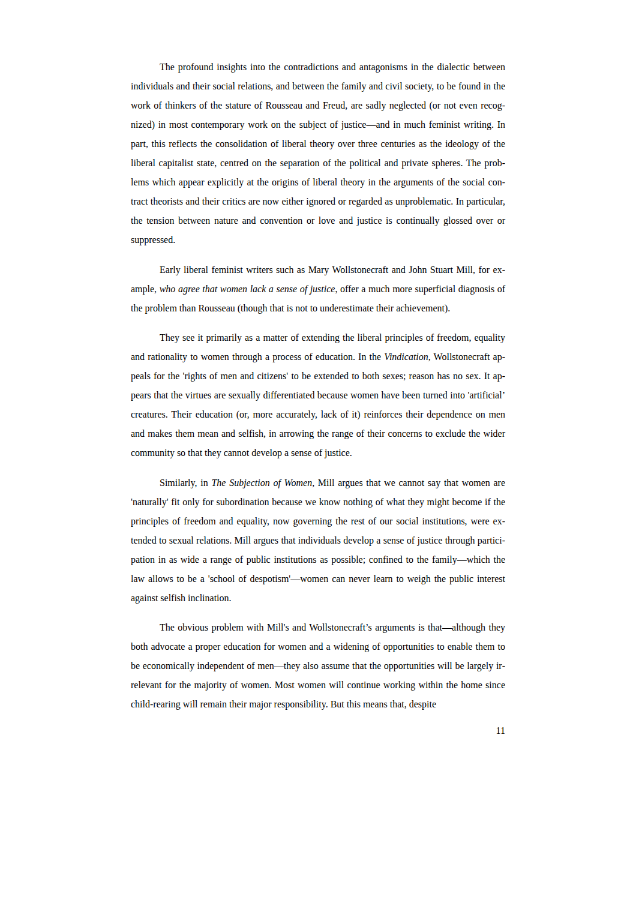The profound insights into the contradictions and antagonisms in the dialectic between individuals and their social relations, and between the family and civil society, to be found in the work of thinkers of the stature of Rousseau and Freud, are sadly neglected (or not even recognized) in most contemporary work on the subject of justice—and in much feminist writing. In part, this reflects the consolidation of liberal theory over three centuries as the ideology of the liberal capitalist state, centred on the separation of the political and private spheres. The problems which appear explicitly at the origins of liberal theory in the arguments of the social contract theorists and their critics are now either ignored or regarded as unproblematic. In particular, the tension between nature and convention or love and justice is continually glossed over or suppressed.
Early liberal feminist writers such as Mary Wollstonecraft and John Stuart Mill, for example, who agree that women lack a sense of justice, offer a much more superficial diagnosis of the problem than Rousseau (though that is not to underestimate their achievement).
They see it primarily as a matter of extending the liberal principles of freedom, equality and rationality to women through a process of education. In the Vindication, Wollstonecraft appeals for the 'rights of men and citizens' to be extended to both sexes; reason has no sex. It appears that the virtues are sexually differentiated because women have been turned into 'artificial’ creatures. Their education (or, more accurately, lack of it) reinforces their dependence on men and makes them mean and selfish, in arrowing the range of their concerns to exclude the wider community so that they cannot develop a sense of justice.
Similarly, in The Subjection of Women, Mill argues that we cannot say that women are 'naturally' fit only for subordination because we know nothing of what they might become if the principles of freedom and equality, now governing the rest of our social institutions, were extended to sexual relations. Mill argues that individuals develop a sense of justice through participation in as wide a range of public institutions as possible; confined to the family—which the law allows to be a 'school of despotism'—women can never learn to weigh the public interest against selfish inclination.
The obvious problem with Mill's and Wollstonecraft’s arguments is that—although they both advocate a proper education for women and a widening of opportunities to enable them to be economically independent of men—they also assume that the opportunities will be largely irrelevant for the majority of women. Most women will continue working within the home since child-rearing will remain their major responsibility. But this means that, despite
11